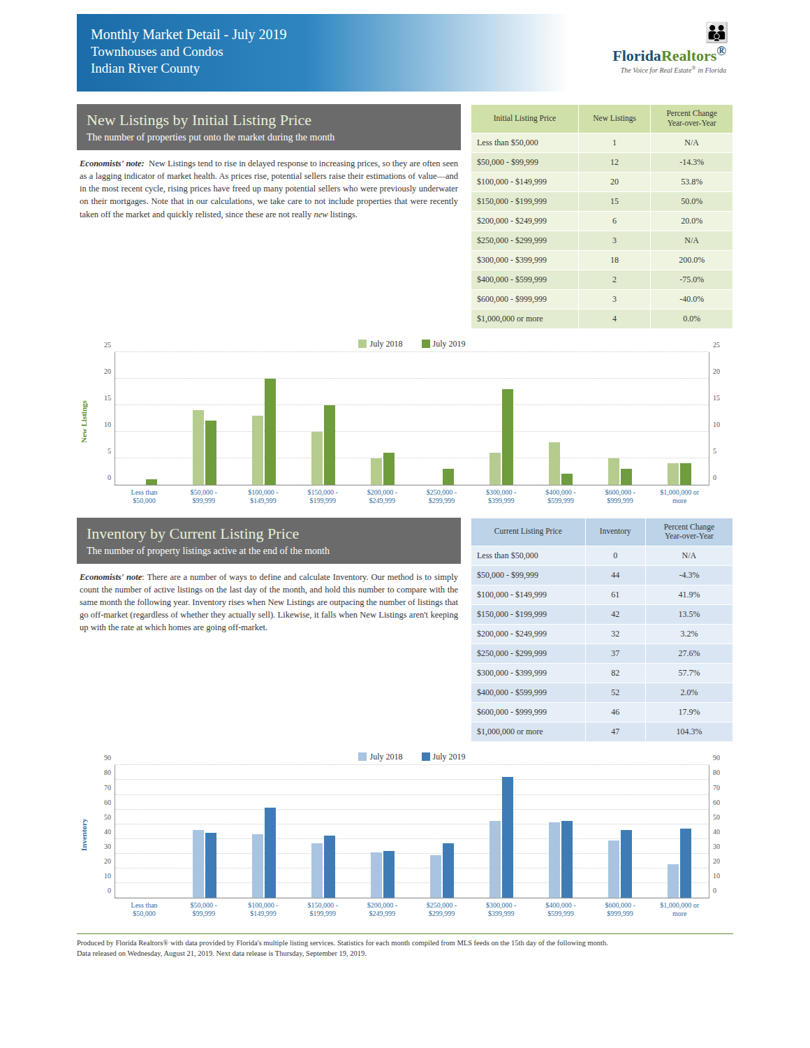Monthly Market Detail - July 2019
Townhouses and Condos
Indian River County
👪
FloridaRealtors®
The Voice for Real Estate® in Florida
New Listings by Initial Listing Price
The number of properties put onto the market during the month
Economists' note: New Listings tend to rise in delayed response to increasing prices, so they are often seen as a lagging indicator of market health. As prices rise, potential sellers raise their estimations of value—and in the most recent cycle, rising prices have freed up many potential sellers who were previously underwater on their mortgages. Note that in our calculations, we take care to not include properties that were recently taken off the market and quickly relisted, since these are not really new listings.
| Initial Listing Price | New Listings | Percent Change Year-over-Year |
| --- | --- | --- |
| Less than $50,000 | 1 | N/A |
| $50,000 - $99,999 | 12 | -14.3% |
| $100,000 - $149,999 | 20 | 53.8% |
| $150,000 - $199,999 | 15 | 50.0% |
| $200,000 - $249,999 | 6 | 20.0% |
| $250,000 - $299,999 | 3 | N/A |
| $300,000 - $399,999 | 18 | 200.0% |
| $400,000 - $599,999 | 2 | -75.0% |
| $600,000 - $999,999 | 3 | -40.0% |
| $1,000,000 or more | 4 | 0.0% |
New Listings
July 2018 July 2019
0
5
10
15
20
25
0
5
10
15
20
25
Less than
$50,000
$50,000 -
$99,999
$100,000 -
$149,999
$150,000 -
$199,999
$200,000 -
$249,999
$250,000 -
$299,999
$300,000 -
$399,999
$400,000 -
$599,999
$600,000 -
$999,999
$1,000,000 or
more
Inventory by Current Listing Price
The number of property listings active at the end of the month
Economists' note: There are a number of ways to define and calculate Inventory. Our method is to simply count the number of active listings on the last day of the month, and hold this number to compare with the same month the following year. Inventory rises when New Listings are outpacing the number of listings that go off-market (regardless of whether they actually sell). Likewise, it falls when New Listings aren't keeping up with the rate at which homes are going off-market.
| Current Listing Price | Inventory | Percent Change Year-over-Year |
| --- | --- | --- |
| Less than $50,000 | 0 | N/A |
| $50,000 - $99,999 | 44 | -4.3% |
| $100,000 - $149,999 | 61 | 41.9% |
| $150,000 - $199,999 | 42 | 13.5% |
| $200,000 - $249,999 | 32 | 3.2% |
| $250,000 - $299,999 | 37 | 27.6% |
| $300,000 - $399,999 | 82 | 57.7% |
| $400,000 - $599,999 | 52 | 2.0% |
| $600,000 - $999,999 | 46 | 17.9% |
| $1,000,000 or more | 47 | 104.3% |
Inventory
July 2018 July 2019
0
10
20
30
40
50
60
70
80
90
0
10
20
30
40
50
60
70
80
90
Less than
$50,000
$50,000 -
$99,999
$100,000 -
$149,999
$150,000 -
$199,999
$200,000 -
$249,999
$250,000 -
$299,999
$300,000 -
$399,999
$400,000 -
$599,999
$600,000 -
$999,999
$1,000,000 or
more
Produced by Florida Realtors® with data provided by Florida's multiple listing services. Statistics for each month compiled from MLS feeds on the 15th day of the following month.
Data released on Wednesday, August 21, 2019. Next data release is Thursday, September 19, 2019.